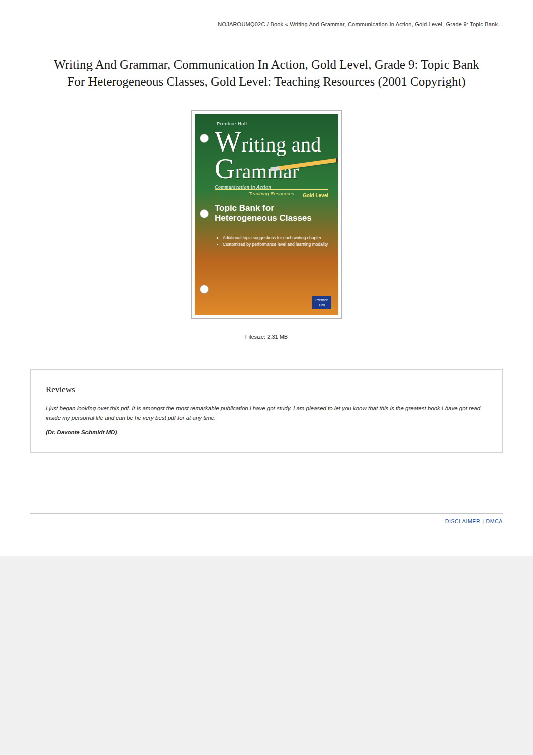NOJAROUMQ02C / Book « Writing And Grammar, Communication In Action, Gold Level, Grade 9: Topic Bank...
Writing And Grammar, Communication In Action, Gold Level, Grade 9: Topic Bank For Heterogeneous Classes, Gold Level: Teaching Resources (2001 Copyright)
Prentice Hall
Writing and
Grammar
Communication in Action
Gold Level
Teaching Resources
Topic Bank for
Heterogeneous Classes
Additional topic suggestions for each writing chapter
Customized by performance level and learning modality
Prentice
Hall
Filesize: 2.31 MB
Reviews
I just began looking over this pdf. It is amongst the most remarkable publication i have got study. I am pleased to let you know that this is the greatest book i have got read inside my personal life and can be he very best pdf for at any time.
(Dr. Davonte Schmidt MD)
DISCLAIMER|DMCA